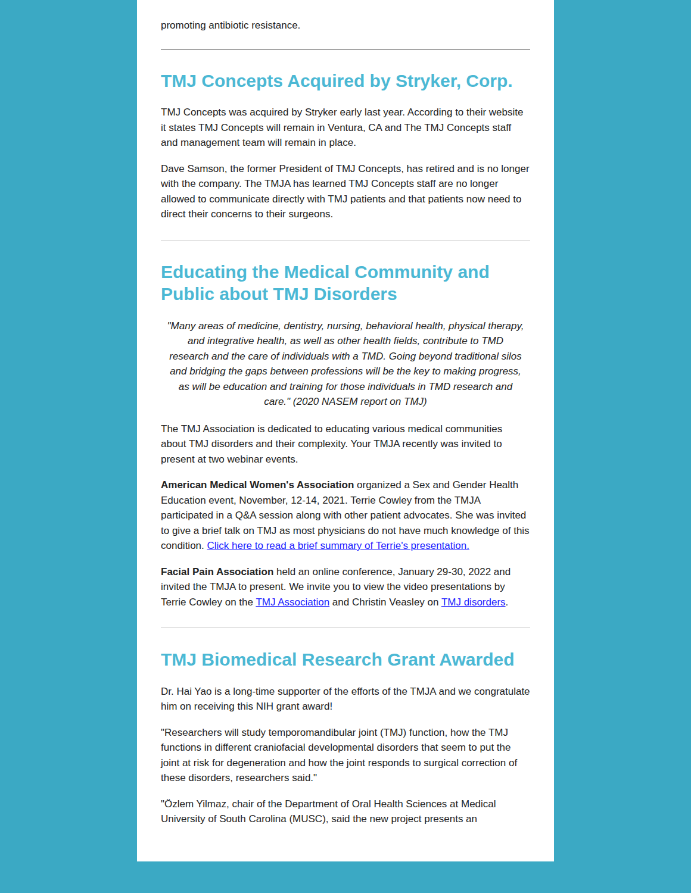promoting antibiotic resistance.
TMJ Concepts Acquired by Stryker, Corp.
TMJ Concepts was acquired by Stryker early last year. According to their website it states TMJ Concepts will remain in Ventura, CA and The TMJ Concepts staff and management team will remain in place.
Dave Samson, the former President of TMJ Concepts, has retired and is no longer with the company. The TMJA has learned TMJ Concepts staff are no longer allowed to communicate directly with TMJ patients and that patients now need to direct their concerns to their surgeons.
Educating the Medical Community and Public about TMJ Disorders
"Many areas of medicine, dentistry, nursing, behavioral health, physical therapy, and integrative health, as well as other health fields, contribute to TMD research and the care of individuals with a TMD. Going beyond traditional silos and bridging the gaps between professions will be the key to making progress, as will be education and training for those individuals in TMD research and care." (2020 NASEM report on TMJ)
The TMJ Association is dedicated to educating various medical communities about TMJ disorders and their complexity. Your TMJA recently was invited to present at two webinar events.
American Medical Women's Association organized a Sex and Gender Health Education event, November, 12-14, 2021. Terrie Cowley from the TMJA participated in a Q&A session along with other patient advocates. She was invited to give a brief talk on TMJ as most physicians do not have much knowledge of this condition. Click here to read a brief summary of Terrie's presentation.
Facial Pain Association held an online conference, January 29-30, 2022 and invited the TMJA to present. We invite you to view the video presentations by Terrie Cowley on the TMJ Association and Christin Veasley on TMJ disorders.
TMJ Biomedical Research Grant Awarded
Dr. Hai Yao is a long-time supporter of the efforts of the TMJA and we congratulate him on receiving this NIH grant award!
"Researchers will study temporomandibular joint (TMJ) function, how the TMJ functions in different craniofacial developmental disorders that seem to put the joint at risk for degeneration and how the joint responds to surgical correction of these disorders, researchers said."
"Özlem Yilmaz, chair of the Department of Oral Health Sciences at Medical University of South Carolina (MUSC), said the new project presents an